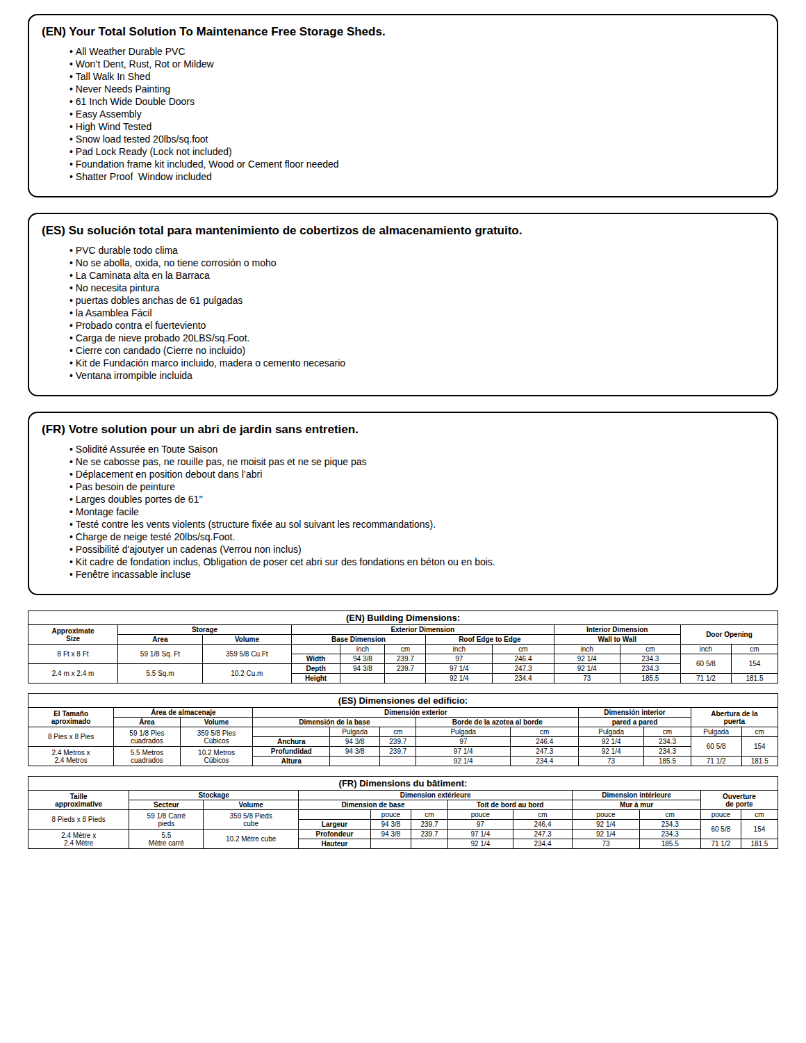(EN) Your Total Solution To Maintenance Free Storage Sheds.
All Weather Durable PVC
Won’t Dent, Rust, Rot or Mildew
Tall Walk In Shed
Never Needs Painting
61 Inch Wide Double Doors
Easy Assembly
High Wind Tested
Snow load tested 20lbs/sq.foot
Pad Lock Ready (Lock not included)
Foundation frame kit included, Wood or Cement floor needed
Shatter Proof Window included
(ES) Su solución total para mantenimiento de cobertizos de almacenamiento gratuito.
PVC durable todo clima
No se abolla, oxida, no tiene corrosión o moho
La Caminata alta en la Barraca
No necesita pintura
puertas dobles anchas de 61 pulgadas
la Asamblea Fácil
Probado contra el fuerteviento
Carga de nieve probado 20LBS/sq.Foot.
Cierre con candado (Cierre no incluido)
Kit de Fundación marco incluido, madera o cemento necesario
Ventana irrompible incluida
(FR) Votre solution pour un abri de jardin sans entretien.
Solidité Assurée en Toute Saison
Ne se cabosse pas, ne rouille pas, ne moisit pas et ne se pique pas
Déplacement en position debout dans l’abri
Pas besoin de peinture
Larges doubles portes de 61’’
Montage facile
Testé contre les vents violents (structure fixée au sol suivant les recommandations).
Charge de neige testé 20lbs/sq.Foot.
Possibilité d'ajoutyer un cadenas (Verrou non inclus)
Kit cadre de fondation inclus, Obligation de poser cet abri sur des fondations en béton ou en bois.
Fenêtre incassable incluse
(EN) Building Dimensions:
| Approximate Size | Storage | Exterior Dimension | Interior Dimension | Door Opening |
| --- | --- | --- | --- | --- |
| Area | Volume | Base Dimension | Roof Edge to Edge | Wall to Wall |
| 8 Ft x 8 Ft | 59 1/8 Sq. Ft | 359 5/8 Cu.Ft | | inch | cm | inch | cm | inch | cm | inch | cm |
| Width | 94 3/8 | 239.7 | 97 | 246.4 | 92 1/4 | 234.3 | 60 5/8 | 154 |
| 2.4 m x 2.4 m | 5.5 Sq.m | 10.2 Cu.m | Depth | 94 3/8 | 239.7 | 97 1/4 | 247.3 | 92 1/4 | 234.3 |
| Height | | | 92 1/4 | 234.4 | 73 | 185.5 | 71 1/2 | 181.5 |
(ES) Dimensiones del edificio:
| El Tamaño aproximado | Área de almacenaje | Dimensión exterior | Dimensión interior | Abertura de la puerta |
| --- | --- | --- | --- | --- |
| Área | Volume | Dimensión de la base | Borde de la azotea al borde | pared a pared |
| 8 Pies x 8 Pies | 59 1/8 Pies cuadrados | 359 5/8 Pies Cúbicos | | Pulgada | cm | Pulgada | cm | Pulgada | cm | Pulgada | cm |
| Anchura | 94 3/8 | 239.7 | 97 | 246.4 | 92 1/4 | 234.3 | 60 5/8 | 154 |
| 2.4 Metros x 2.4 Metros | 5.5 Metros cuadrados | 10.2 Metros Cúbicos | Profundidad | 94 3/8 | 239.7 | 97 1/4 | 247.3 | 92 1/4 | 234.3 |
| Altura | | | 92 1/4 | 234.4 | 73 | 185.5 | 71 1/2 | 181.5 |
(FR) Dimensions du bâtiment:
| Taille approximative | Stockage | Dimension extérieure | Dimension intérieure | Ouverture de porte |
| --- | --- | --- | --- | --- |
| Secteur | Volume | Dimension de base | Toit de bord au bord | Mur à mur |
| 8 Pieds x 8 Pieds | 59 1/8 Carré pieds | 359 5/8 Pieds cube | | pouce | cm | pouce | cm | pouce | cm | pouce | cm |
| Largeur | 94 3/8 | 239.7 | 97 | 246.4 | 92 1/4 | 234.3 | 60 5/8 | 154 |
| 2.4 Mètre x 2.4 Mètre | 5.5 Mètre carré | 10.2 Mètre cube | Profondeur | 94 3/8 | 239.7 | 97 1/4 | 247.3 | 92 1/4 | 234.3 |
| Hauteur | | | 92 1/4 | 234.4 | 73 | 185.5 | 71 1/2 | 181.5 |